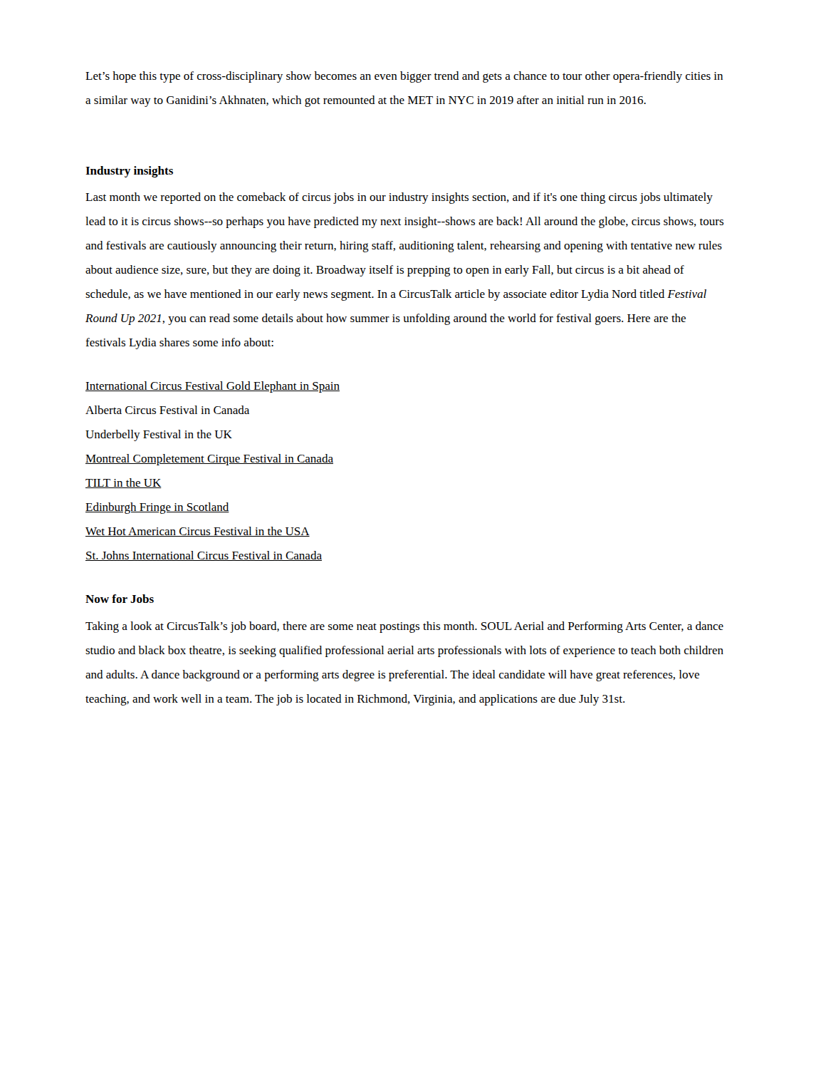Let’s hope this type of cross-disciplinary show becomes an even bigger trend and gets a chance to tour other opera-friendly cities in a similar way to Ganidini’s Akhnaten, which got remounted at the MET in NYC in 2019 after an initial run in 2016.
Industry insights
Last month we reported on the comeback of circus jobs in our industry insights section, and if it's one thing circus jobs ultimately lead to it is circus shows--so perhaps you have predicted my next insight--shows are back! All around the globe, circus shows, tours and festivals are cautiously announcing their return, hiring staff, auditioning talent, rehearsing and opening with tentative new rules about audience size, sure, but they are doing it. Broadway itself is prepping to open in early Fall, but circus is a bit ahead of schedule, as we have mentioned in our early news segment. In a CircusTalk article by associate editor Lydia Nord titled Festival Round Up 2021, you can read some details about how summer is unfolding around the world for festival goers. Here are the festivals Lydia shares some info about:
International Circus Festival Gold Elephant in Spain
Alberta Circus Festival in Canada
Underbelly Festival in the UK
Montreal Completement Cirque Festival in Canada
TILT in the UK
Edinburgh Fringe in Scotland
Wet Hot American Circus Festival in the USA
St. Johns International Circus Festival in Canada
Now for Jobs
Taking a look at CircusTalk’s job board, there are some neat postings this month. SOUL Aerial and Performing Arts Center, a dance studio and black box theatre, is seeking qualified professional aerial arts professionals with lots of experience to teach both children and adults. A dance background or a performing arts degree is preferential. The ideal candidate will have great references, love teaching, and work well in a team. The job is located in Richmond, Virginia, and applications are due July 31st.